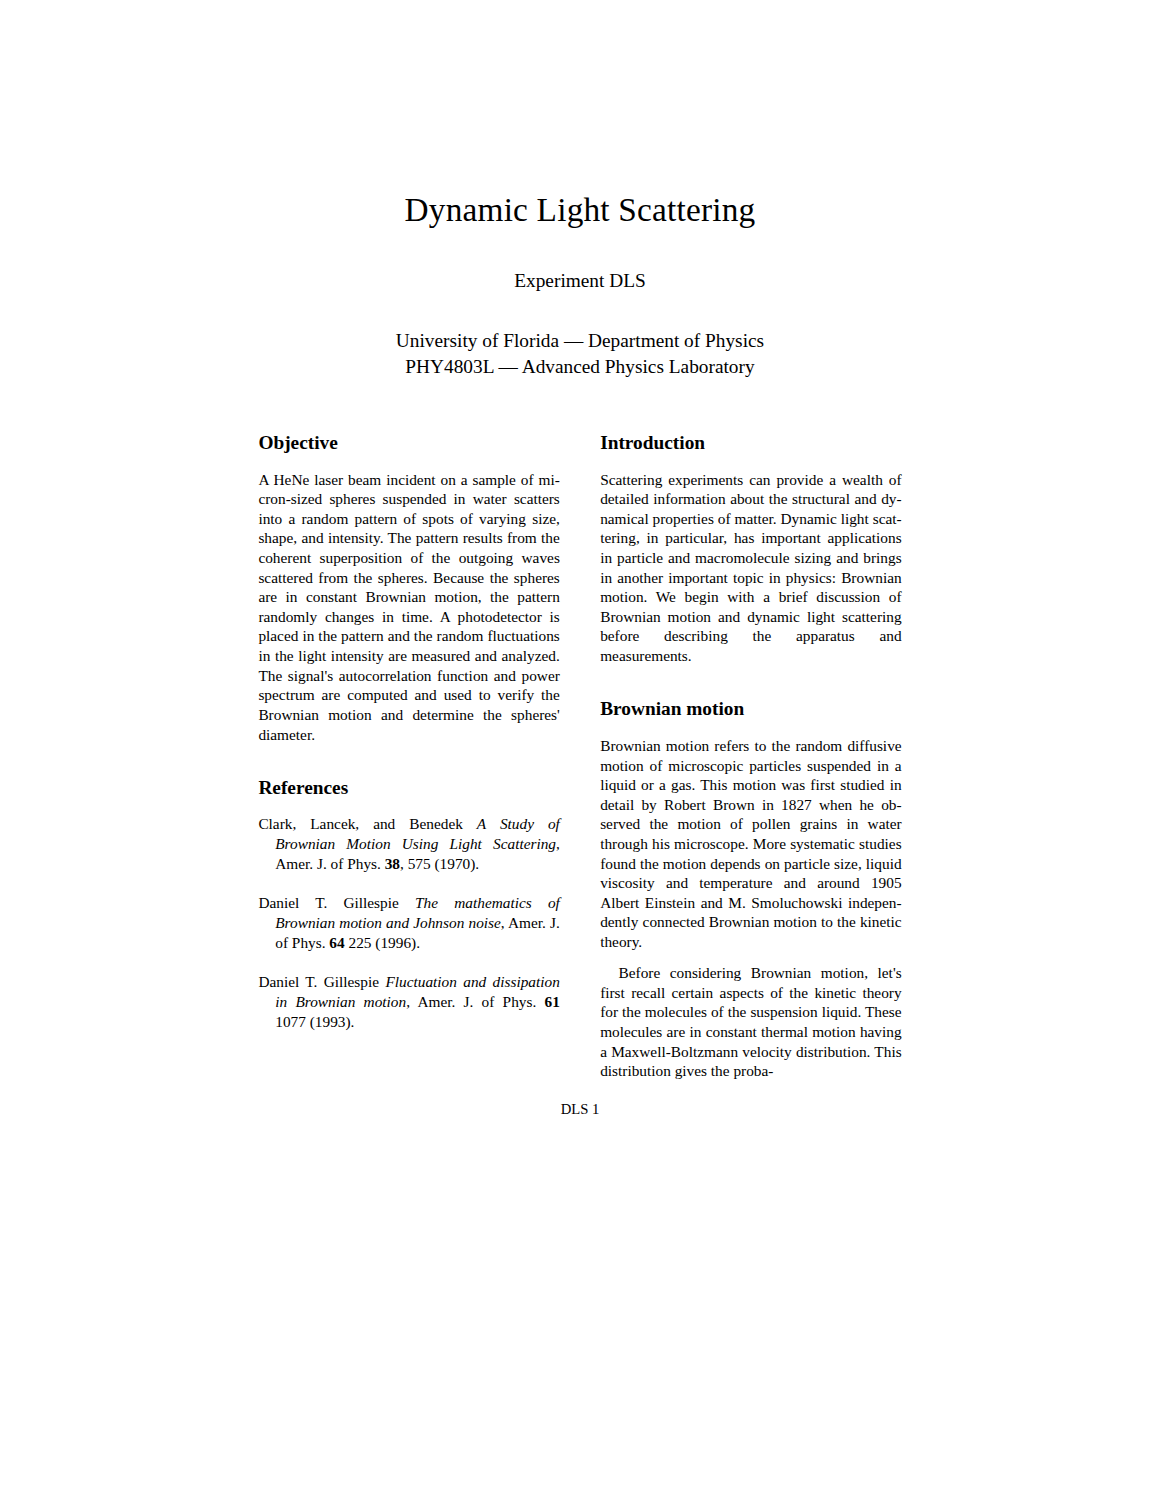Dynamic Light Scattering
Experiment DLS
University of Florida — Department of Physics
PHY4803L — Advanced Physics Laboratory
Objective
A HeNe laser beam incident on a sample of micron-sized spheres suspended in water scatters into a random pattern of spots of varying size, shape, and intensity. The pattern results from the coherent superposition of the outgoing waves scattered from the spheres. Because the spheres are in constant Brownian motion, the pattern randomly changes in time. A photodetector is placed in the pattern and the random fluctuations in the light intensity are measured and analyzed. The signal's autocorrelation function and power spectrum are computed and used to verify the Brownian motion and determine the spheres' diameter.
References
Clark, Lancek, and Benedek A Study of Brownian Motion Using Light Scattering, Amer. J. of Phys. 38, 575 (1970).
Daniel T. Gillespie The mathematics of Brownian motion and Johnson noise, Amer. J. of Phys. 64 225 (1996).
Daniel T. Gillespie Fluctuation and dissipation in Brownian motion, Amer. J. of Phys. 61 1077 (1993).
Introduction
Scattering experiments can provide a wealth of detailed information about the structural and dynamical properties of matter. Dynamic light scattering, in particular, has important applications in particle and macromolecule sizing and brings in another important topic in physics: Brownian motion. We begin with a brief discussion of Brownian motion and dynamic light scattering before describing the apparatus and measurements.
Brownian motion
Brownian motion refers to the random diffusive motion of microscopic particles suspended in a liquid or a gas. This motion was first studied in detail by Robert Brown in 1827 when he observed the motion of pollen grains in water through his microscope. More systematic studies found the motion depends on particle size, liquid viscosity and temperature and around 1905 Albert Einstein and M. Smoluchowski independently connected Brownian motion to the kinetic theory.
Before considering Brownian motion, let's first recall certain aspects of the kinetic theory for the molecules of the suspension liquid. These molecules are in constant thermal motion having a Maxwell-Boltzmann velocity distribution. This distribution gives the proba-
DLS 1